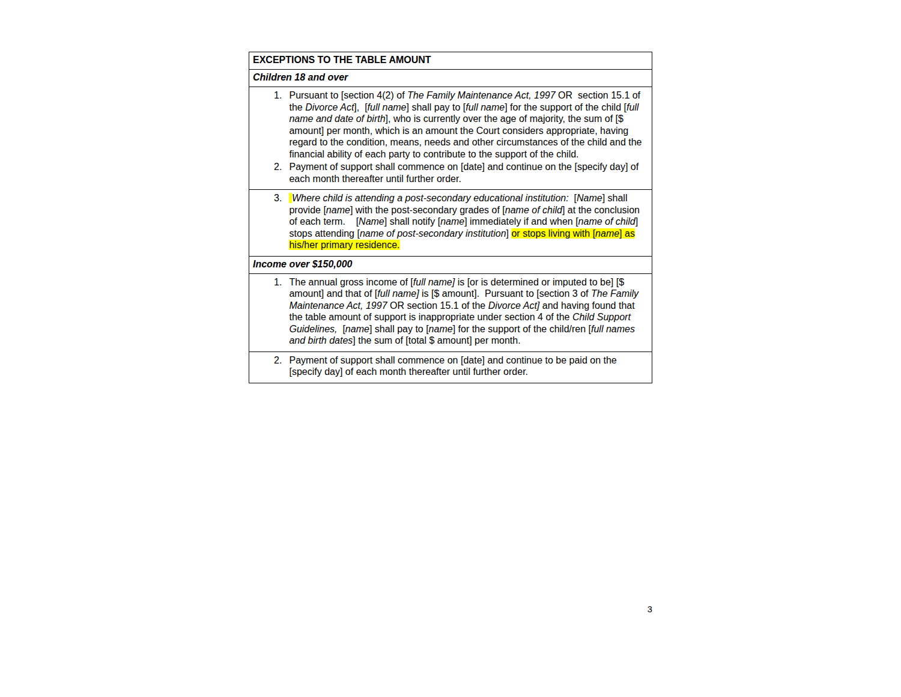| EXCEPTIONS TO THE TABLE AMOUNT |
| Children 18 and over |
| Pursuant to [section 4(2) of The Family Maintenance Act, 1997 OR section 15.1 of the Divorce Act ], [ full name ] shall pay to [ full name ] for the support of the child [ full name and date of birth ], who is currently over the age of majority, the sum of [$ amount] per month, which is an amount the Court considers appropriate, having regard to the condition, means, needs and other circumstances of the child and the financial ability of each party to contribute to the support of the child. Payment of support shall commence on [date] and continue on the [specify day] of each month thereafter until further order. |
| Where child is attending a post-secondary educational institution: [ Name ] shall provide [ name ] with the post-secondary grades of [ name of child ] at the conclusion of each term. [ Name ] shall notify [ name ] immediately if and when [ name of child ] stops attending [ name of post-secondary institution ] or stops living with [ name ] as his/her primary residence. |
| Income over $150,000 |
| The annual gross income of [ full name] is [or is determined or imputed to be] [$ amount] and that of [ full name] is [$ amount]. Pursuant to [section 3 of The Family Maintenance Act, 1997 OR section 15.1 of the Divorce Act] and having found that the table amount of support is inappropriate under section 4 of the Child Support Guidelines, [ name ] shall pay to [ name ] for the support of the child/ren [ full names and birth dates ] the sum of [total $ amount] per month. |
| Payment of support shall commence on [date] and continue to be paid on the [specify day] of each month thereafter until further order. |
3